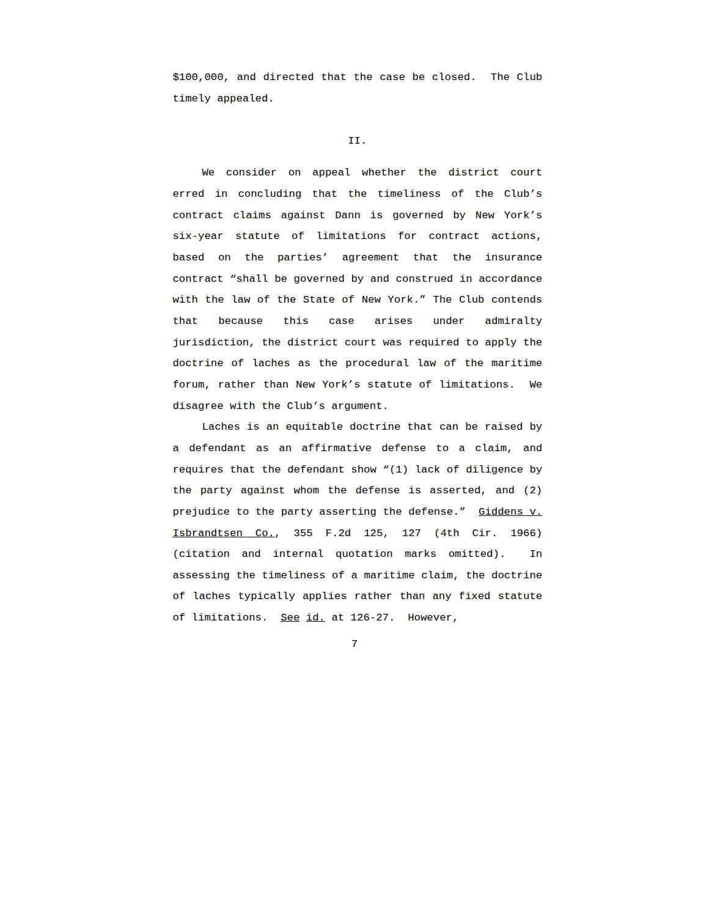$100,000, and directed that the case be closed. The Club timely appealed.
II.
We consider on appeal whether the district court erred in concluding that the timeliness of the Club’s contract claims against Dann is governed by New York’s six-year statute of limitations for contract actions, based on the parties’ agreement that the insurance contract “shall be governed by and construed in accordance with the law of the State of New York.” The Club contends that because this case arises under admiralty jurisdiction, the district court was required to apply the doctrine of laches as the procedural law of the maritime forum, rather than New York’s statute of limitations. We disagree with the Club’s argument.
Laches is an equitable doctrine that can be raised by a defendant as an affirmative defense to a claim, and requires that the defendant show “(1) lack of diligence by the party against whom the defense is asserted, and (2) prejudice to the party asserting the defense.” Giddens v. Isbrandtsen Co., 355 F.2d 125, 127 (4th Cir. 1966) (citation and internal quotation marks omitted). In assessing the timeliness of a maritime claim, the doctrine of laches typically applies rather than any fixed statute of limitations. See id. at 126-27. However,
7